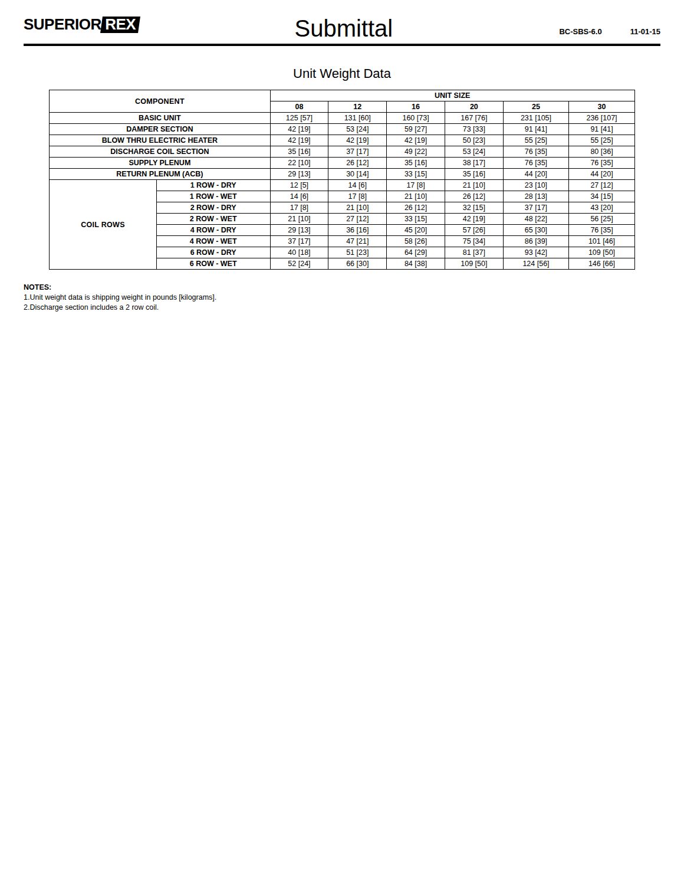SUPERIOR REX
Submittal
BC-SBS-6.011-01-15
Unit Weight Data
| COMPONENT | UNIT SIZE |
| --- | --- |
| 08 | 12 | 16 | 20 | 25 | 30 |
| BASIC UNIT | 125 [57] | 131 [60] | 160 [73] | 167 [76] | 231 [105] | 236 [107] |
| DAMPER SECTION | 42 [19] | 53 [24] | 59 [27] | 73 [33] | 91 [41] | 91 [41] |
| BLOW THRU ELECTRIC HEATER | 42 [19] | 42 [19] | 42 [19] | 50 [23] | 55 [25] | 55 [25] |
| DISCHARGE COIL SECTION | 35 [16] | 37 [17] | 49 [22] | 53 [24] | 76 [35] | 80 [36] |
| SUPPLY PLENUM | 22 [10] | 26 [12] | 35 [16] | 38 [17] | 76 [35] | 76 [35] |
| RETURN PLENUM (ACB) | 29 [13] | 30 [14] | 33 [15] | 35 [16] | 44 [20] | 44 [20] |
| COIL ROWS | 1 ROW - DRY | 12 [5] | 14 [6] | 17 [8] | 21 [10] | 23 [10] | 27 [12] |
| 1 ROW - WET | 14 [6] | 17 [8] | 21 [10] | 26 [12] | 28 [13] | 34 [15] |
| 2 ROW - DRY | 17 [8] | 21 [10] | 26 [12] | 32 [15] | 37 [17] | 43 [20] |
| 2 ROW - WET | 21 [10] | 27 [12] | 33 [15] | 42 [19] | 48 [22] | 56 [25] |
| 4 ROW - DRY | 29 [13] | 36 [16] | 45 [20] | 57 [26] | 65 [30] | 76 [35] |
| 4 ROW - WET | 37 [17] | 47 [21] | 58 [26] | 75 [34] | 86 [39] | 101 [46] |
| 6 ROW - DRY | 40 [18] | 51 [23] | 64 [29] | 81 [37] | 93 [42] | 109 [50] |
| 6 ROW - WET | 52 [24] | 66 [30] | 84 [38] | 109 [50] | 124 [56] | 146 [66] |
NOTES:
1.Unit weight data is shipping weight in pounds [kilograms].
2.Discharge section includes a 2 row coil.